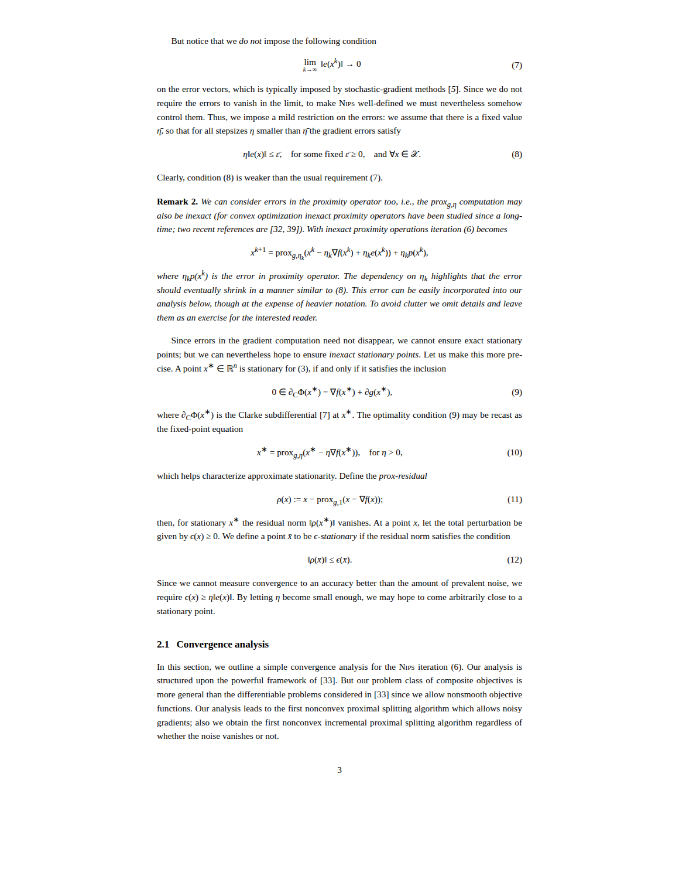But notice that we do not impose the following condition
lim k→∞ ‖e(xk)‖ → 0
(7)
on the error vectors, which is typically imposed by stochastic-gradient methods [5]. Since we do not require the errors to vanish in the limit, to make Nips well-defined we must nevertheless somehow control them. Thus, we impose a mild restriction on the errors: we assume that there is a fixed value η̄, so that for all stepsizes η smaller than η̄ the gradient errors satisfy
η‖e(x)‖ ≤ ε̄, for some fixed ε̄ ≥ 0, and ∀x ∈ 𝒳.
(8)
Clearly, condition (8) is weaker than the usual requirement (7).
Remark 2. We can consider errors in the proximity operator too, i.e., the proxg,η computation may also be inexact (for convex optimization inexact proximity operators have been studied since a long-time; two recent references are [32, 39]). With inexact proximity operations iteration (6) becomes
xk+1 = proxg,ηk(xk − ηk∇f(xk) + ηke(xk)) + ηkp(xk),
where ηkp(xk) is the error in proximity operator. The dependency on ηk highlights that the error should eventually shrink in a manner similar to (8). This error can be easily incorporated into our analysis below, though at the expense of heavier notation. To avoid clutter we omit details and leave them as an exercise for the interested reader.
Since errors in the gradient computation need not disappear, we cannot ensure exact stationary points; but we can nevertheless hope to ensure inexact stationary points. Let us make this more precise. A point x∗ ∈ ℝn is stationary for (3), if and only if it satisfies the inclusion
0 ∈ ∂CΦ(x∗) = ∇f(x∗) + ∂g(x∗),
(9)
where ∂CΦ(x∗) is the Clarke subdifferential [7] at x∗. The optimality condition (9) may be recast as the fixed-point equation
x∗ = proxg,η(x∗ − η∇f(x∗)), for η > 0,
(10)
which helps characterize approximate stationarity. Define the prox-residual
ρ(x) := x − proxg,1(x − ∇f(x));
(11)
then, for stationary x∗ the residual norm ‖ρ(x∗)‖ vanishes. At a point x, let the total perturbation be given by ϵ(x) ≥ 0. We define a point x̄ to be ϵ-stationary if the residual norm satisfies the condition
‖ρ(x̄)‖ ≤ ϵ(x̄).
(12)
Since we cannot measure convergence to an accuracy better than the amount of prevalent noise, we require ϵ(x) ≥ η‖e(x)‖. By letting η become small enough, we may hope to come arbitrarily close to a stationary point.
2.1 Convergence analysis
In this section, we outline a simple convergence analysis for the Nips iteration (6). Our analysis is structured upon the powerful framework of [33]. But our problem class of composite objectives is more general than the differentiable problems considered in [33] since we allow nonsmooth objective functions. Our analysis leads to the first nonconvex proximal splitting algorithm which allows noisy gradients; also we obtain the first nonconvex incremental proximal splitting algorithm regardless of whether the noise vanishes or not.
3